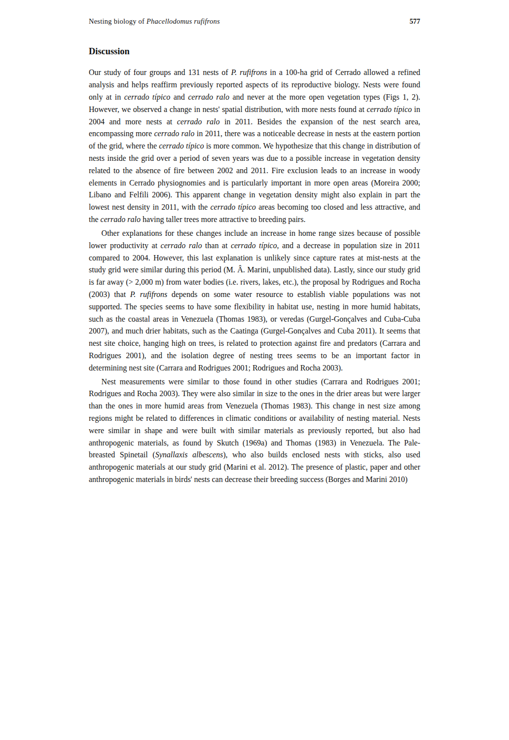Nesting biology of Phacellodomus rufifrons 577
Discussion
Our study of four groups and 131 nests of P. rufifrons in a 100-ha grid of Cerrado allowed a refined analysis and helps reaffirm previously reported aspects of its reproductive biology. Nests were found only at in cerrado típico and cerrado ralo and never at the more open vegetation types (Figs 1, 2). However, we observed a change in nests' spatial distribution, with more nests found at cerrado típico in 2004 and more nests at cerrado ralo in 2011. Besides the expansion of the nest search area, encompassing more cerrado ralo in 2011, there was a noticeable decrease in nests at the eastern portion of the grid, where the cerrado típico is more common. We hypothesize that this change in distribution of nests inside the grid over a period of seven years was due to a possible increase in vegetation density related to the absence of fire between 2002 and 2011. Fire exclusion leads to an increase in woody elements in Cerrado physiognomies and is particularly important in more open areas (Moreira 2000; Libano and Felfili 2006). This apparent change in vegetation density might also explain in part the lowest nest density in 2011, with the cerrado típico areas becoming too closed and less attractive, and the cerrado ralo having taller trees more attractive to breeding pairs.
Other explanations for these changes include an increase in home range sizes because of possible lower productivity at cerrado ralo than at cerrado típico, and a decrease in population size in 2011 compared to 2004. However, this last explanation is unlikely since capture rates at mist-nests at the study grid were similar during this period (M. Â. Marini, unpublished data). Lastly, since our study grid is far away (> 2,000 m) from water bodies (i.e. rivers, lakes, etc.), the proposal by Rodrigues and Rocha (2003) that P. rufifrons depends on some water resource to establish viable populations was not supported. The species seems to have some flexibility in habitat use, nesting in more humid habitats, such as the coastal areas in Venezuela (Thomas 1983), or veredas (Gurgel-Gonçalves and Cuba-Cuba 2007), and much drier habitats, such as the Caatinga (Gurgel-Gonçalves and Cuba 2011). It seems that nest site choice, hanging high on trees, is related to protection against fire and predators (Carrara and Rodrigues 2001), and the isolation degree of nesting trees seems to be an important factor in determining nest site (Carrara and Rodrigues 2001; Rodrigues and Rocha 2003).
Nest measurements were similar to those found in other studies (Carrara and Rodrigues 2001; Rodrigues and Rocha 2003). They were also similar in size to the ones in the drier areas but were larger than the ones in more humid areas from Venezuela (Thomas 1983). This change in nest size among regions might be related to differences in climatic conditions or availability of nesting material. Nests were similar in shape and were built with similar materials as previously reported, but also had anthropogenic materials, as found by Skutch (1969a) and Thomas (1983) in Venezuela. The Pale-breasted Spinetail (Synallaxis albescens), who also builds enclosed nests with sticks, also used anthropogenic materials at our study grid (Marini et al. 2012). The presence of plastic, paper and other anthropogenic materials in birds' nests can decrease their breeding success (Borges and Marini 2010)